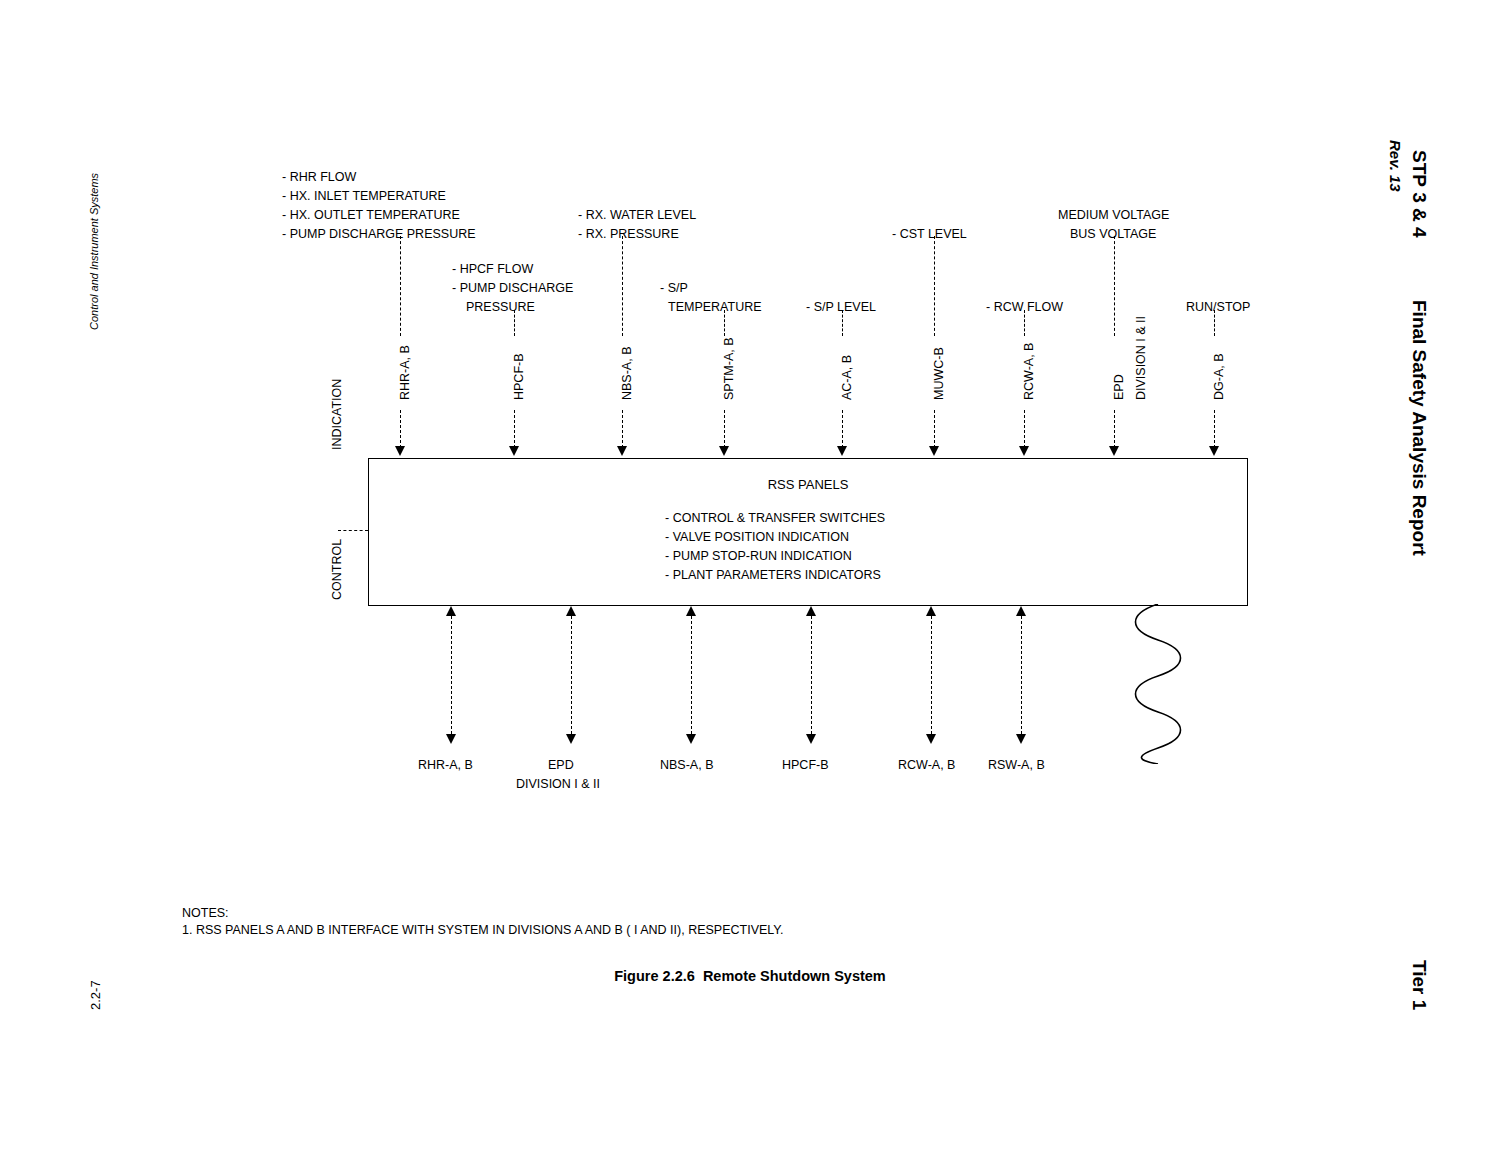Rev. 13
STP 3 & 4
Final Safety Analysis Report
Tier 1
Control and Instrument Systems
2.2-7
- RHR FLOW
- HX. INLET TEMPERATURE
- HX. OUTLET TEMPERATURE
- PUMP DISCHARGE PRESSURE
- HPCF FLOW
- PUMP DISCHARGE
PRESSURE
- RX. WATER LEVEL
- RX. PRESSURE
- S/P
TEMPERATURE
- S/P LEVEL
- CST LEVEL
- RCW FLOW
MEDIUM VOLTAGE
BUS VOLTAGE
RUN/STOP
RHR-A, B
HPCF-B
NBS-A, B
SPTM-A, B
AC-A, B
MUWC-B
RCW-A, B
EPD
DIVISION I & II
DG-A, B
INDICATION
CONTROL
RSS PANELS
- CONTROL & TRANSFER SWITCHES
- VALVE POSITION INDICATION
- PUMP STOP-RUN INDICATION
- PLANT PARAMETERS INDICATORS
RHR-A, B
EPD
DIVISION I & II
NBS-A, B
HPCF-B
RCW-A, B
RSW-A, B
NOTES:
1. RSS PANELS A AND B INTERFACE WITH SYSTEM IN DIVISIONS A AND B ( I AND II), RESPECTIVELY.
Figure 2.2.6 Remote Shutdown System